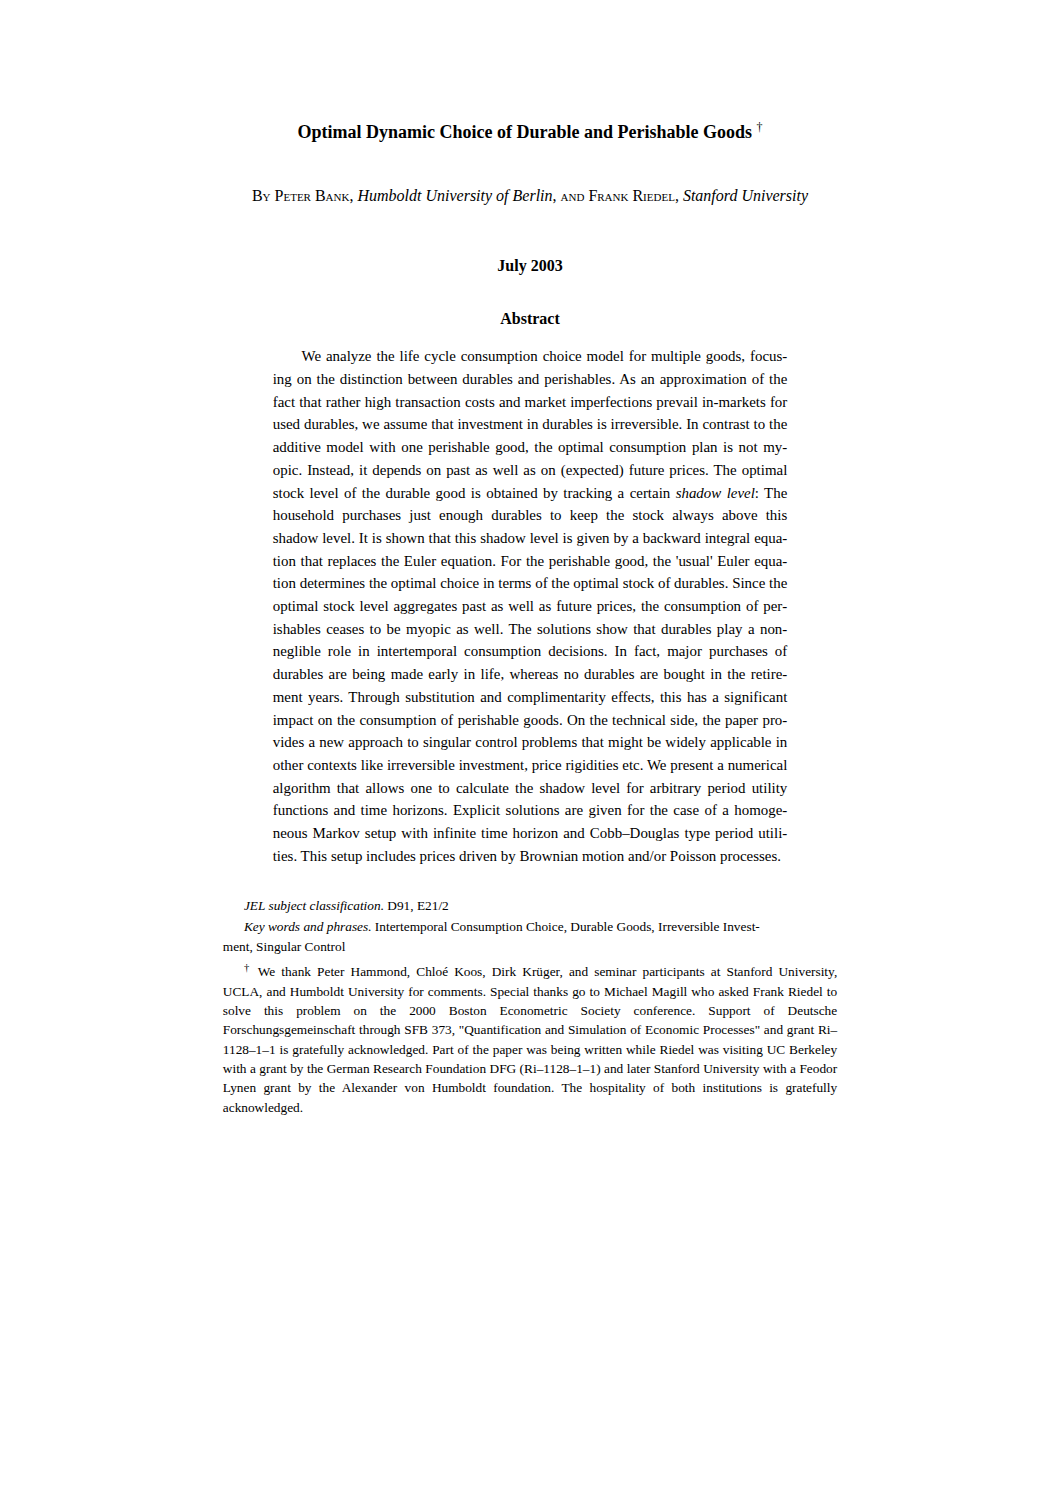Optimal Dynamic Choice of Durable and Perishable Goods †
By Peter Bank, Humboldt University of Berlin, and Frank Riedel, Stanford University
July 2003
Abstract
We analyze the life cycle consumption choice model for multiple goods, focusing on the distinction between durables and perishables. As an approximation of the fact that rather high transaction costs and market imperfections prevail in-markets for used durables, we assume that investment in durables is irreversible. In contrast to the additive model with one perishable good, the optimal consumption plan is not myopic. Instead, it depends on past as well as on (expected) future prices. The optimal stock level of the durable good is obtained by tracking a certain shadow level: The household purchases just enough durables to keep the stock always above this shadow level. It is shown that this shadow level is given by a backward integral equation that replaces the Euler equation. For the perishable good, the 'usual' Euler equation determines the optimal choice in terms of the optimal stock of durables. Since the optimal stock level aggregates past as well as future prices, the consumption of perishables ceases to be myopic as well. The solutions show that durables play a nonneglible role in intertemporal consumption decisions. In fact, major purchases of durables are being made early in life, whereas no durables are bought in the retirement years. Through substitution and complimentarity effects, this has a significant impact on the consumption of perishable goods. On the technical side, the paper provides a new approach to singular control problems that might be widely applicable in other contexts like irreversible investment, price rigidities etc. We present a numerical algorithm that allows one to calculate the shadow level for arbitrary period utility functions and time horizons. Explicit solutions are given for the case of a homogeneous Markov setup with infinite time horizon and Cobb–Douglas type period utilities. This setup includes prices driven by Brownian motion and/or Poisson processes.
JEL subject classification. D91, E21/2
Key words and phrases. Intertemporal Consumption Choice, Durable Goods, Irreversible Invest-
ment, Singular Control
† We thank Peter Hammond, Chloé Koos, Dirk Krüger, and seminar participants at Stanford University, UCLA, and Humboldt University for comments. Special thanks go to Michael Magill who asked Frank Riedel to solve this problem on the 2000 Boston Econometric Society conference. Support of Deutsche Forschungsgemeinschaft through SFB 373, "Quantification and Simulation of Economic Processes" and grant Ri–1128–1–1 is gratefully acknowledged. Part of the paper was being written while Riedel was visiting UC Berkeley with a grant by the German Research Foundation DFG (Ri–1128–1–1) and later Stanford University with a Feodor Lynen grant by the Alexander von Humboldt foundation. The hospitality of both institutions is gratefully acknowledged.